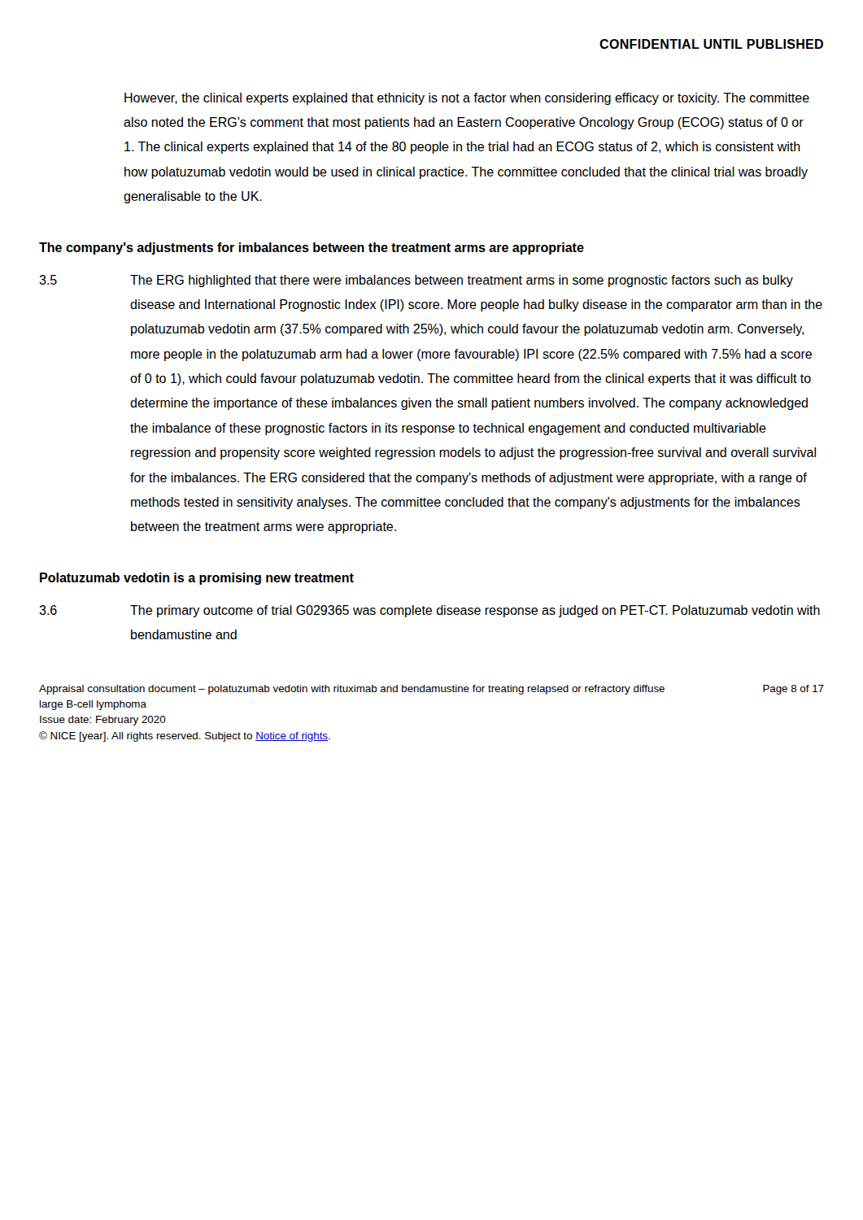CONFIDENTIAL UNTIL PUBLISHED
However, the clinical experts explained that ethnicity is not a factor when considering efficacy or toxicity. The committee also noted the ERG's comment that most patients had an Eastern Cooperative Oncology Group (ECOG) status of 0 or 1. The clinical experts explained that 14 of the 80 people in the trial had an ECOG status of 2, which is consistent with how polatuzumab vedotin would be used in clinical practice. The committee concluded that the clinical trial was broadly generalisable to the UK.
The company's adjustments for imbalances between the treatment arms are appropriate
3.5
The ERG highlighted that there were imbalances between treatment arms in some prognostic factors such as bulky disease and International Prognostic Index (IPI) score. More people had bulky disease in the comparator arm than in the polatuzumab vedotin arm (37.5% compared with 25%), which could favour the polatuzumab vedotin arm. Conversely, more people in the polatuzumab arm had a lower (more favourable) IPI score (22.5% compared with 7.5% had a score of 0 to 1), which could favour polatuzumab vedotin. The committee heard from the clinical experts that it was difficult to determine the importance of these imbalances given the small patient numbers involved. The company acknowledged the imbalance of these prognostic factors in its response to technical engagement and conducted multivariable regression and propensity score weighted regression models to adjust the progression-free survival and overall survival for the imbalances. The ERG considered that the company's methods of adjustment were appropriate, with a range of methods tested in sensitivity analyses. The committee concluded that the company's adjustments for the imbalances between the treatment arms were appropriate.
Polatuzumab vedotin is a promising new treatment
3.6
The primary outcome of trial G029365 was complete disease response as judged on PET-CT. Polatuzumab vedotin with bendamustine and
Appraisal consultation document – polatuzumab vedotin with rituximab and bendamustine for treating relapsed or refractory diffuse large B-cell lymphoma
Page 8 of 17
Issue date: February 2020
© NICE [year]. All rights reserved. Subject to Notice of rights.